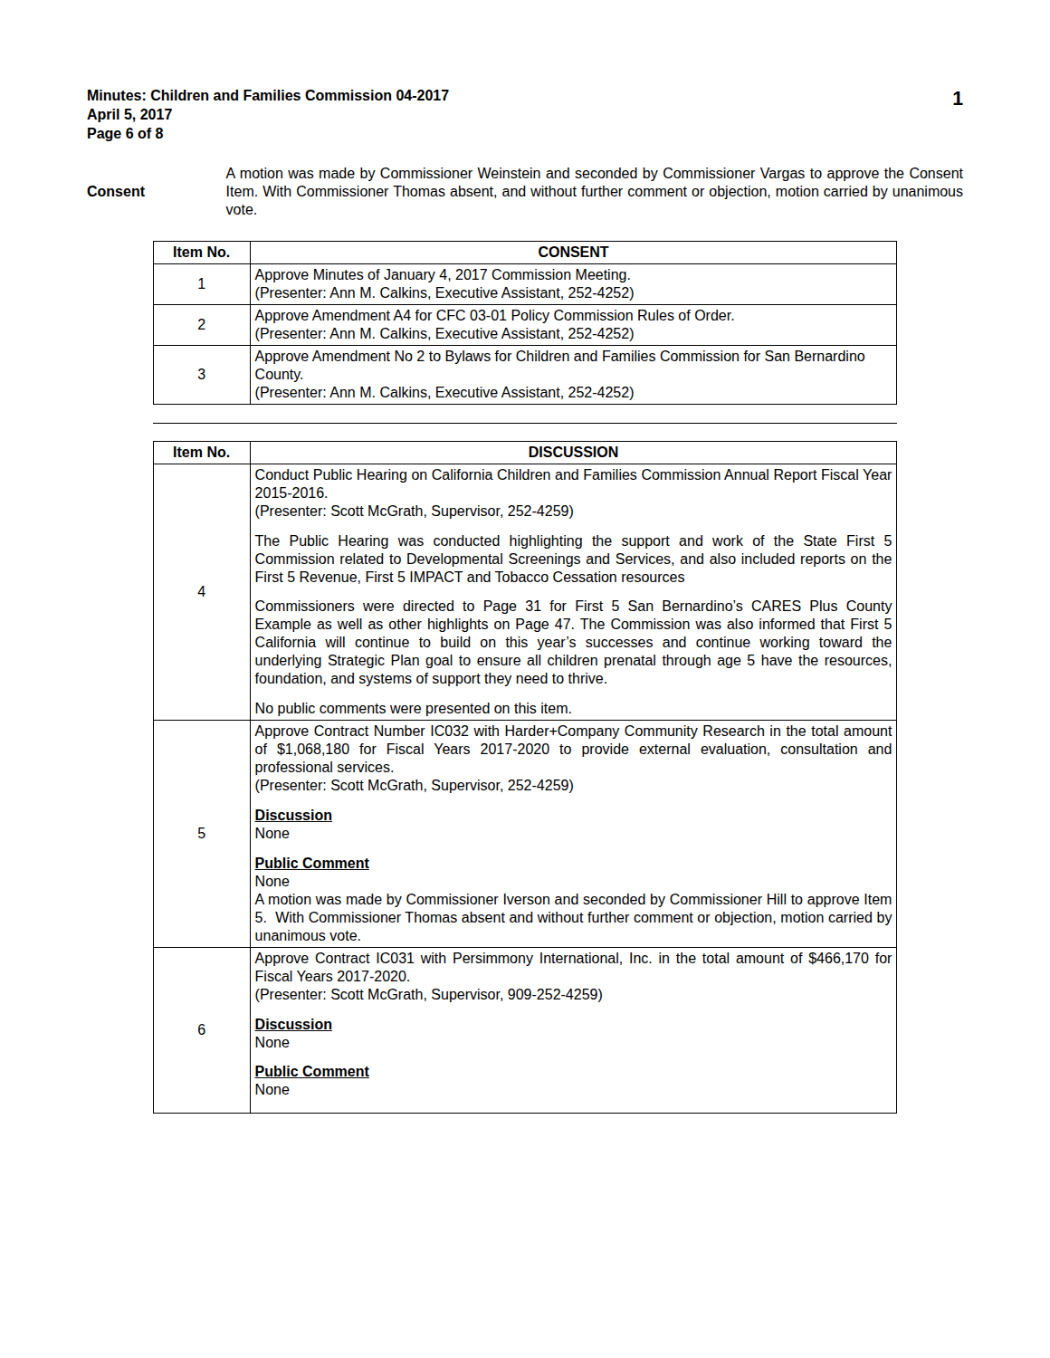1
Minutes: Children and Families Commission 04-2017
April 5, 2017
Page 6 of 8
Consent
A motion was made by Commissioner Weinstein and seconded by Commissioner Vargas to approve the Consent Item. With Commissioner Thomas absent, and without further comment or objection, motion carried by unanimous vote.
| Item No. | CONSENT |
| --- | --- |
| 1 | Approve Minutes of January 4, 2017 Commission Meeting. (Presenter: Ann M. Calkins, Executive Assistant, 252-4252) |
| 2 | Approve Amendment A4 for CFC 03-01 Policy Commission Rules of Order. (Presenter: Ann M. Calkins, Executive Assistant, 252-4252) |
| 3 | Approve Amendment No 2 to Bylaws for Children and Families Commission for San Bernardino County. (Presenter: Ann M. Calkins, Executive Assistant, 252-4252) |
| Item No. | DISCUSSION |
| --- | --- |
| 4 | Conduct Public Hearing on California Children and Families Commission Annual Report Fiscal Year 2015-2016. (Presenter: Scott McGrath, Supervisor, 252-4259) The Public Hearing was conducted highlighting the support and work of the State First 5 Commission related to Developmental Screenings and Services, and also included reports on the First 5 Revenue, First 5 IMPACT and Tobacco Cessation resources Commissioners were directed to Page 31 for First 5 San Bernardino’s CARES Plus County Example as well as other highlights on Page 47. The Commission was also informed that First 5 California will continue to build on this year’s successes and continue working toward the underlying Strategic Plan goal to ensure all children prenatal through age 5 have the resources, foundation, and systems of support they need to thrive. No public comments were presented on this item. |
| 5 | Approve Contract Number IC032 with Harder+Company Community Research in the total amount of $1,068,180 for Fiscal Years 2017-2020 to provide external evaluation, consultation and professional services. (Presenter: Scott McGrath, Supervisor, 252-4259) Discussion None Public Comment None A motion was made by Commissioner Iverson and seconded by Commissioner Hill to approve Item 5. With Commissioner Thomas absent and without further comment or objection, motion carried by unanimous vote. |
| 6 | Approve Contract IC031 with Persimmony International, Inc. in the total amount of $466,170 for Fiscal Years 2017-2020. (Presenter: Scott McGrath, Supervisor, 909-252-4259) Discussion None Public Comment None |